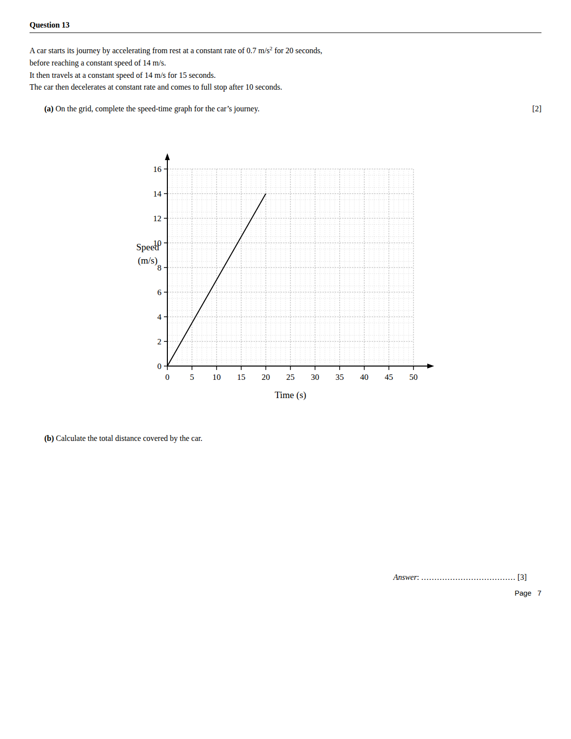Question 13
A car starts its journey by accelerating from rest at a constant rate of 0.7 m/s2 for 20 seconds,
before reaching a constant speed of 14 m/s.
It then travels at a constant speed of 14 m/s for 15 seconds.
The car then decelerates at constant rate and comes to full stop after 10 seconds.
[2] (a) On the grid, complete the speed-time graph for the car’s journey.
0 2 4 6 8 10 12 14 16 0 5 10 15 20 25 30 35 40 45 50 Speed (m/s) Time (s)
(b) Calculate the total distance covered by the car.
Answer: ……………………………… [3]
Page 7